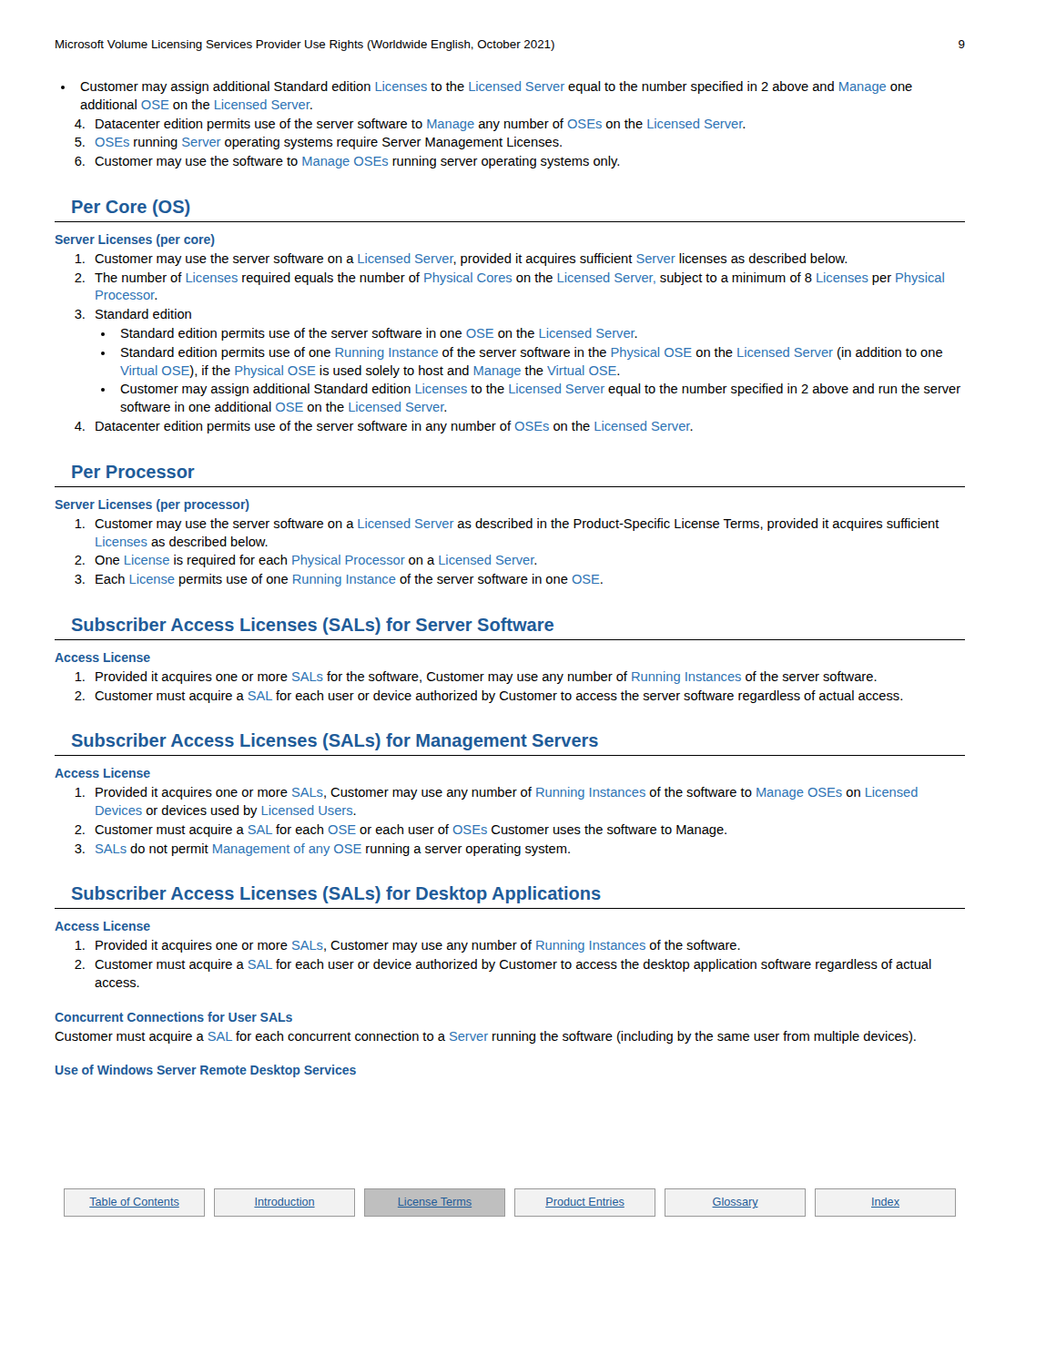Microsoft Volume Licensing Services Provider Use Rights (Worldwide English, October 2021)
9
Customer may assign additional Standard edition Licenses to the Licensed Server equal to the number specified in 2 above and Manage one additional OSE on the Licensed Server.
Datacenter edition permits use of the server software to Manage any number of OSEs on the Licensed Server.
OSEs running Server operating systems require Server Management Licenses.
Customer may use the software to Manage OSEs running server operating systems only.
Per Core (OS)
Server Licenses (per core)
Customer may use the server software on a Licensed Server, provided it acquires sufficient Server licenses as described below.
The number of Licenses required equals the number of Physical Cores on the Licensed Server, subject to a minimum of 8 Licenses per Physical Processor.
Standard edition
Standard edition permits use of the server software in one OSE on the Licensed Server.
Standard edition permits use of one Running Instance of the server software in the Physical OSE on the Licensed Server (in addition to one Virtual OSE), if the Physical OSE is used solely to host and Manage the Virtual OSE.
Customer may assign additional Standard edition Licenses to the Licensed Server equal to the number specified in 2 above and run the server software in one additional OSE on the Licensed Server.
Datacenter edition permits use of the server software in any number of OSEs on the Licensed Server.
Per Processor
Server Licenses (per processor)
Customer may use the server software on a Licensed Server as described in the Product-Specific License Terms, provided it acquires sufficient Licenses as described below.
One License is required for each Physical Processor on a Licensed Server.
Each License permits use of one Running Instance of the server software in one OSE.
Subscriber Access Licenses (SALs) for Server Software
Access License
Provided it acquires one or more SALs for the software, Customer may use any number of Running Instances of the server software.
Customer must acquire a SAL for each user or device authorized by Customer to access the server software regardless of actual access.
Subscriber Access Licenses (SALs) for Management Servers
Access License
Provided it acquires one or more SALs, Customer may use any number of Running Instances of the software to Manage OSEs on Licensed Devices or devices used by Licensed Users.
Customer must acquire a SAL for each OSE or each user of OSEs Customer uses the software to Manage.
SALs do not permit Management of any OSE running a server operating system.
Subscriber Access Licenses (SALs) for Desktop Applications
Access License
Provided it acquires one or more SALs, Customer may use any number of Running Instances of the software.
Customer must acquire a SAL for each user or device authorized by Customer to access the desktop application software regardless of actual access.
Concurrent Connections for User SALs
Customer must acquire a SAL for each concurrent connection to a Server running the software (including by the same user from multiple devices).
Use of Windows Server Remote Desktop Services
Table of Contents Introduction License Terms Product Entries Glossary Index